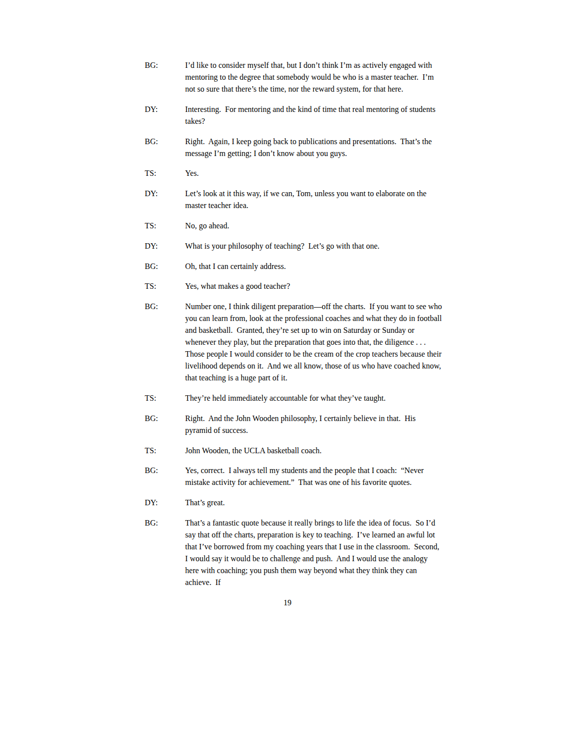| BG: | I’d like to consider myself that, but I don’t think I’m as actively engaged with mentoring to the degree that somebody would be who is a master teacher. I’m not so sure that there’s the time, nor the reward system, for that here. |
| DY: | Interesting. For mentoring and the kind of time that real mentoring of students takes? |
| BG: | Right. Again, I keep going back to publications and presentations. That’s the message I’m getting; I don’t know about you guys. |
| TS: | Yes. |
| DY: | Let’s look at it this way, if we can, Tom, unless you want to elaborate on the master teacher idea. |
| TS: | No, go ahead. |
| DY: | What is your philosophy of teaching? Let’s go with that one. |
| BG: | Oh, that I can certainly address. |
| TS: | Yes, what makes a good teacher? |
| BG: | Number one, I think diligent preparation—off the charts. If you want to see who you can learn from, look at the professional coaches and what they do in football and basketball. Granted, they’re set up to win on Saturday or Sunday or whenever they play, but the preparation that goes into that, the diligence . . . Those people I would consider to be the cream of the crop teachers because their livelihood depends on it. And we all know, those of us who have coached know, that teaching is a huge part of it. |
| TS: | They’re held immediately accountable for what they’ve taught. |
| BG: | Right. And the John Wooden philosophy, I certainly believe in that. His pyramid of success. |
| TS: | John Wooden, the UCLA basketball coach. |
| BG: | Yes, correct. I always tell my students and the people that I coach: “Never mistake activity for achievement.” That was one of his favorite quotes. |
| DY: | That’s great. |
| BG: | That’s a fantastic quote because it really brings to life the idea of focus. So I’d say that off the charts, preparation is key to teaching. I’ve learned an awful lot that I’ve borrowed from my coaching years that I use in the classroom. Second, I would say it would be to challenge and push. And I would use the analogy here with coaching; you push them way beyond what they think they can achieve. If |
19